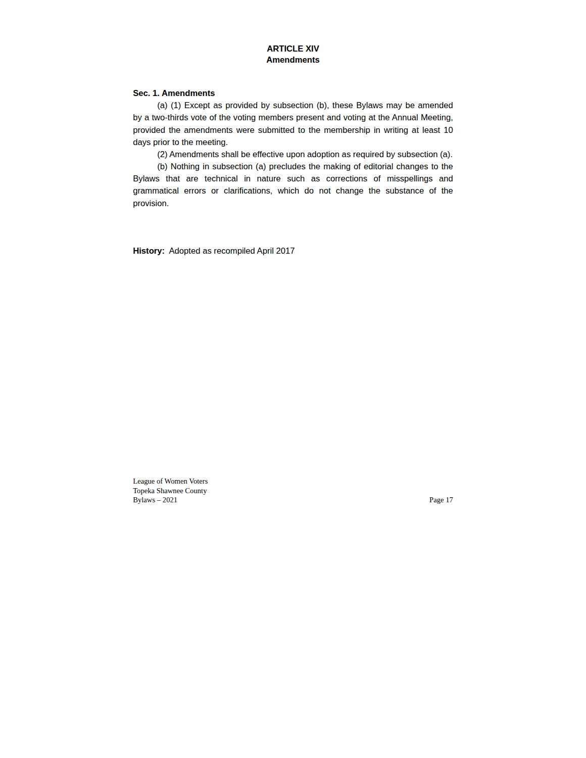ARTICLE XIV Amendments
Sec. 1. Amendments
(a) (1) Except as provided by subsection (b), these Bylaws may be amended by a two-thirds vote of the voting members present and voting at the Annual Meeting, provided the amendments were submitted to the membership in writing at least 10 days prior to the meeting.
(2) Amendments shall be effective upon adoption as required by subsection (a).
(b) Nothing in subsection (a) precludes the making of editorial changes to the Bylaws that are technical in nature such as corrections of misspellings and grammatical errors or clarifications, which do not change the substance of the provision.
History: Adopted as recompiled April 2017
League of Women Voters
Topeka Shawnee County
Bylaws – 2021
Page 17